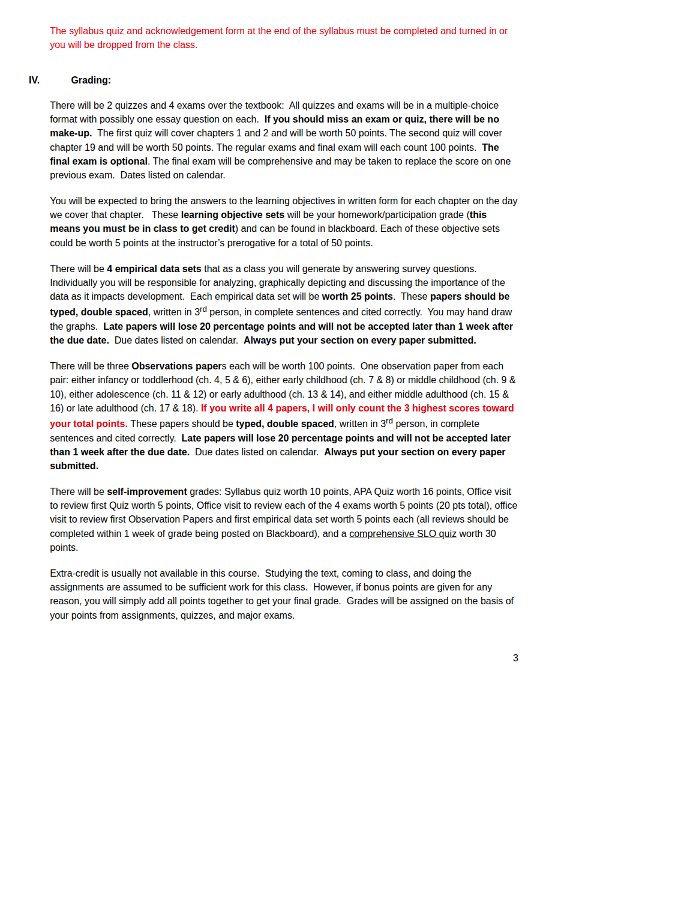The syllabus quiz and acknowledgement form at the end of the syllabus must be completed and turned in or you will be dropped from the class.
IV. Grading:
There will be 2 quizzes and 4 exams over the textbook: All quizzes and exams will be in a multiple-choice format with possibly one essay question on each. If you should miss an exam or quiz, there will be no make-up. The first quiz will cover chapters 1 and 2 and will be worth 50 points. The second quiz will cover chapter 19 and will be worth 50 points. The regular exams and final exam will each count 100 points. The final exam is optional. The final exam will be comprehensive and may be taken to replace the score on one previous exam. Dates listed on calendar.
You will be expected to bring the answers to the learning objectives in written form for each chapter on the day we cover that chapter. These learning objective sets will be your homework/participation grade (this means you must be in class to get credit) and can be found in blackboard. Each of these objective sets could be worth 5 points at the instructor’s prerogative for a total of 50 points.
There will be 4 empirical data sets that as a class you will generate by answering survey questions. Individually you will be responsible for analyzing, graphically depicting and discussing the importance of the data as it impacts development. Each empirical data set will be worth 25 points. These papers should be typed, double spaced, written in 3rd person, in complete sentences and cited correctly. You may hand draw the graphs. Late papers will lose 20 percentage points and will not be accepted later than 1 week after the due date. Due dates listed on calendar. Always put your section on every paper submitted.
There will be three Observations papers each will be worth 100 points. One observation paper from each pair: either infancy or toddlerhood (ch. 4, 5 & 6), either early childhood (ch. 7 & 8) or middle childhood (ch. 9 & 10), either adolescence (ch. 11 & 12) or early adulthood (ch. 13 & 14), and either middle adulthood (ch. 15 & 16) or late adulthood (ch. 17 & 18). If you write all 4 papers, I will only count the 3 highest scores toward your total points. These papers should be typed, double spaced, written in 3rd person, in complete sentences and cited correctly. Late papers will lose 20 percentage points and will not be accepted later than 1 week after the due date. Due dates listed on calendar. Always put your section on every paper submitted.
There will be self-improvement grades: Syllabus quiz worth 10 points, APA Quiz worth 16 points, Office visit to review first Quiz worth 5 points, Office visit to review each of the 4 exams worth 5 points (20 pts total), office visit to review first Observation Papers and first empirical data set worth 5 points each (all reviews should be completed within 1 week of grade being posted on Blackboard), and a comprehensive SLO quiz worth 30 points.
Extra-credit is usually not available in this course. Studying the text, coming to class, and doing the assignments are assumed to be sufficient work for this class. However, if bonus points are given for any reason, you will simply add all points together to get your final grade. Grades will be assigned on the basis of your points from assignments, quizzes, and major exams.
3